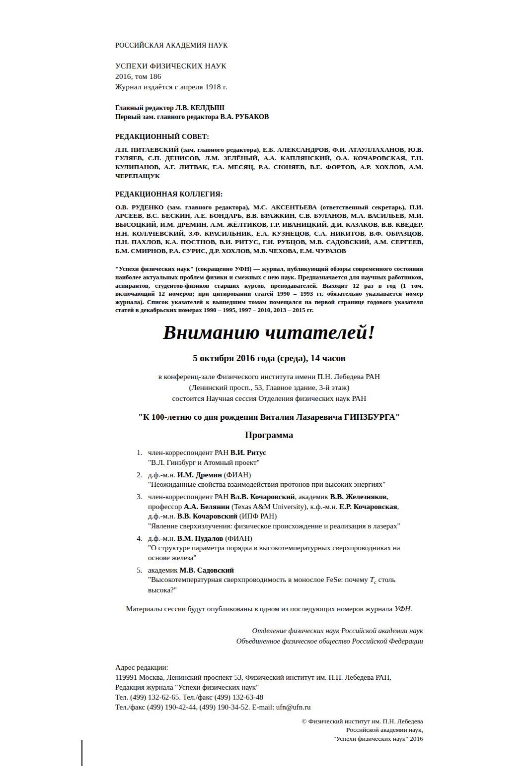РОССИЙСКАЯ АКАДЕМИЯ НАУК
УСПЕХИ ФИЗИЧЕСКИХ НАУК
2016, том 186 Журнал издаётся с апреля 1918 г.
Главный редактор Л.В. КЕЛДЫШ
Первый зам. главного редактора В.А. РУБАКОВ
РЕДАКЦИОННЫЙ СОВЕТ:
Л.П. ПИТАЕВСКИЙ (зам. главного редактора), Е.Б. АЛЕКСАНДРОВ, Ф.И. АТАУЛЛАХАНОВ, Ю.В. ГУЛЯЕВ, С.П. ДЕНИСОВ, Л.М. ЗЕЛЁНЫЙ, А.А. КАПЛЯНСКИЙ, О.А. КОЧАРОВСКАЯ, Г.Н. КУЛИПАНОВ, А.Г. ЛИТВАК, Г.А. МЕСЯЦ, Р.А. СЮНЯЕВ, В.Е. ФОРТОВ, А.Р. ХОХЛОВ, А.М. ЧЕРЕПАЩУК
РЕДАКЦИОННАЯ КОЛЛЕГИЯ:
О.В. РУДЕНКО (зам. главного редактора), М.С. АКСЕНТЬЕВА (ответственный секретарь), П.И. АРСЕЕВ, В.С. БЕСКИН, А.Е. БОНДАРЬ, В.В. БРАЖКИН, С.В. БУЛАНОВ, М.А. ВАСИЛЬЕВ, М.И. ВЫСОЦКИЙ, И.М. ДРЕМИН, А.М. ЖЁЛТИКОВ, Г.Р. ИВАНИЦКИЙ, Д.И. КАЗАКОВ, В.В. КВЕДЕР, Н.Н. КОЛАЧЕВСКИЙ, З.Ф. КРАСИЛЬНИК, Е.А. КУЗНЕЦОВ, С.А. НИКИТОВ, В.Ф. ОБРАЗЦОВ, П.Н. ПАХЛОВ, К.А. ПОСТНОВ, В.И. РИТУС, Г.И. РУБЦОВ, М.В. САДОВСКИЙ, А.М. СЕРГЕЕВ, Б.М. СМИРНОВ, Р.А. СУРИС, Д.Р. ХОХЛОВ, М.В. ЧЕХОВА, Е.М. ЧУРАЗОВ
"Успехи физических наук" (сокращенно УФН) — журнал, публикующий обзоры современного состояния наиболее актуальных проблем физики и смежных с нею наук. Предназначается для научных работников, аспирантов, студентов-физиков старших курсов, преподавателей. Выходит 12 раз в год (1 том, включающий 12 номеров; при цитировании статей 1990 – 1993 гг. обязательно указывается номер журнала). Список указателей к вышедшим томам помещался на первой странице годового указателя статей в декабрьских номерах 1990 – 1995, 1997 – 2010, 2013 – 2015 гг.
Вниманию читателей!
5 октября 2016 года (среда), 14 часов
в конференц-зале Физического института имени П.Н. Лебедева РАН
(Ленинский просп., 53, Главное здание, 3-й этаж)
состоится Научная сессия Отделения физических наук РАН
"К 100-летию со дня рождения Виталия Лазаревича ГИНЗБУРГА"
Программа
член-корреспондент РАН В.И. Ритус "В.Л. Гинзбург и Атомный проект"
д.ф.-м.н. И.М. Дремин (ФИАН) "Неожиданные свойства взаимодействия протонов при высоких энергиях"
член-корреспондент РАН Вл.В. Кочаровский, академик В.В. Железняков,
профессор А.А. Белянин (Texas A&M University), к.ф.-м.н. Е.Р. Кочаровская,
д.ф.-м.н. В.В. Кочаровский (ИПФ РАН) "Явление сверхизлучения: физическое происхождение и реализация в лазерах"
д.ф.-м.н. В.М. Пудалов (ФИАН) "О структуре параметра порядка в высокотемпературных сверхпроводниках на основе железа"
академик М.В. Садовский "Высокотемпературная сверхпроводимость в монослое FeSe: почему Tc столь высока?"
Материалы сессии будут опубликованы в одном из последующих номеров журнала УФН.
Отделение физических наук Российской академии наук
Объединенное физическое общество Российской Федерации
Адрес редакции:
119991 Москва, Ленинский проспект 53, Физический институт им. П.Н. Лебедева РАН,
Редакция журнала "Успехи физических наук"
Тел. (499) 132-62-65. Тел./факс (499) 132-63-48
Тел./факс (499) 190-42-44, (499) 190-34-52. E-mail: ufn@ufn.ru
© Физический институт им. П.Н. Лебедева
Российской академии наук,
"Успехи физических наук" 2016